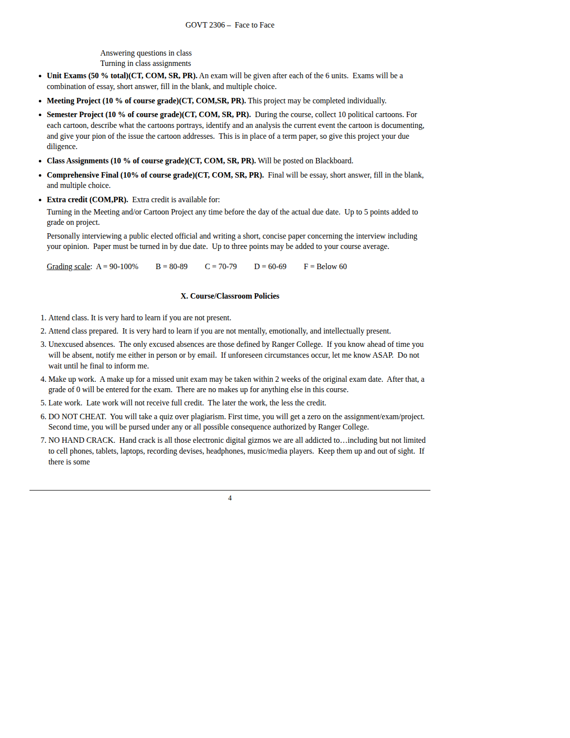GOVT 2306 – Face to Face
Answering questions in class
Turning in class assignments
Unit Exams (50 % total)(CT, COM, SR, PR). An exam will be given after each of the 6 units. Exams will be a combination of essay, short answer, fill in the blank, and multiple choice.
Meeting Project (10 % of course grade)(CT, COM,SR, PR). This project may be completed individually.
Semester Project (10 % of course grade)(CT, COM, SR, PR). During the course, collect 10 political cartoons. For each cartoon, describe what the cartoons portrays, identify and an analysis the current event the cartoon is documenting, and give your pion of the issue the cartoon addresses. This is in place of a term paper, so give this project your due diligence.
Class Assignments (10 % of course grade)(CT, COM, SR, PR). Will be posted on Blackboard.
Comprehensive Final (10% of course grade)(CT, COM, SR, PR). Final will be essay, short answer, fill in the blank, and multiple choice.
Extra credit (COM,PR). Extra credit is available for:
Turning in the Meeting and/or Cartoon Project any time before the day of the actual due date. Up to 5 points added to grade on project.
Personally interviewing a public elected official and writing a short, concise paper concerning the interview including your opinion. Paper must be turned in by due date. Up to three points may be added to your course average.
Grading scale: A = 90-100% B = 80-89 C = 70-79 D = 60-69 F = Below 60
X. Course/Classroom Policies
Attend class. It is very hard to learn if you are not present.
Attend class prepared. It is very hard to learn if you are not mentally, emotionally, and intellectually present.
Unexcused absences. The only excused absences are those defined by Ranger College. If you know ahead of time you will be absent, notify me either in person or by email. If unforeseen circumstances occur, let me know ASAP. Do not wait until he final to inform me.
Make up work. A make up for a missed unit exam may be taken within 2 weeks of the original exam date. After that, a grade of 0 will be entered for the exam. There are no makes up for anything else in this course.
Late work. Late work will not receive full credit. The later the work, the less the credit.
DO NOT CHEAT. You will take a quiz over plagiarism. First time, you will get a zero on the assignment/exam/project. Second time, you will be pursed under any or all possible consequence authorized by Ranger College.
NO HAND CRACK. Hand crack is all those electronic digital gizmos we are all addicted to…including but not limited to cell phones, tablets, laptops, recording devises, headphones, music/media players. Keep them up and out of sight. If there is some
4